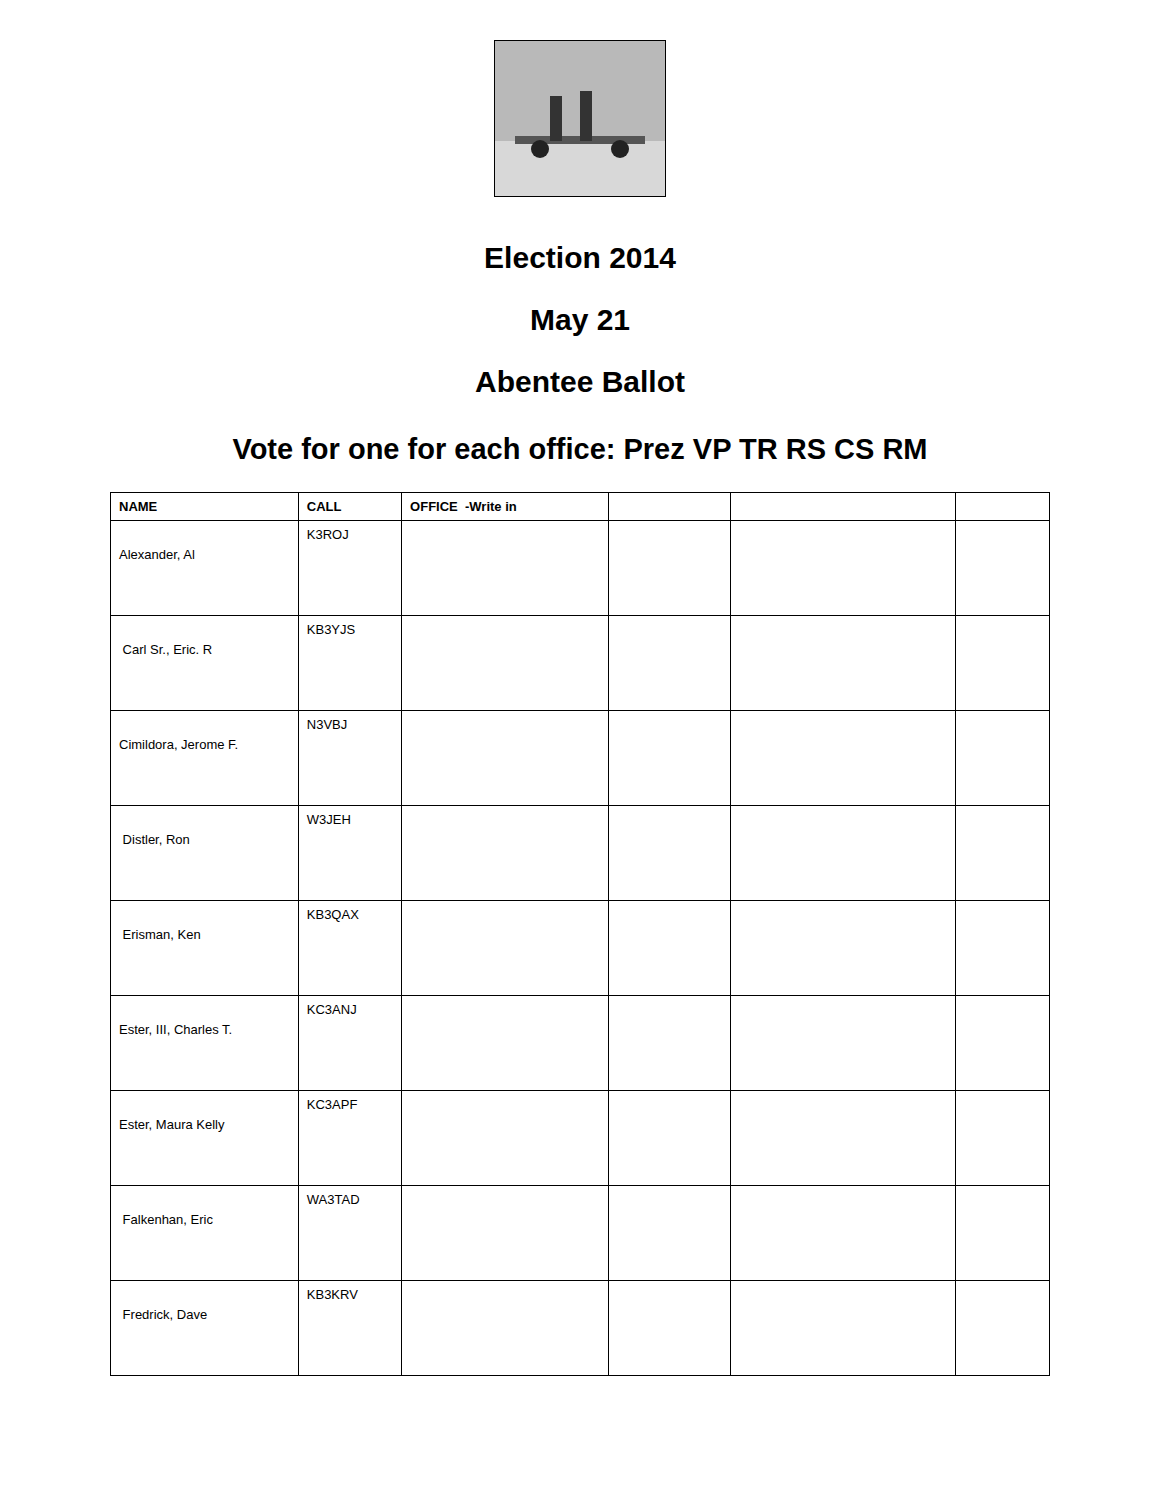Election 2014
May 21
Abentee Ballot
Vote for one for each office: Prez VP TR RS CS RM
| NAME | CALL | OFFICE -Write in | | | |
| --- | --- | --- | --- | --- | --- |
| Alexander, Al | K3ROJ | | | | |
| Carl Sr., Eric. R | KB3YJS | | | | |
| Cimildora, Jerome F. | N3VBJ | | | | |
| Distler, Ron | W3JEH | | | | |
| Erisman, Ken | KB3QAX | | | | |
| Ester, III, Charles T. | KC3ANJ | | | | |
| Ester, Maura Kelly | KC3APF | | | | |
| Falkenhan, Eric | WA3TAD | | | | |
| Fredrick, Dave | KB3KRV | | | | |